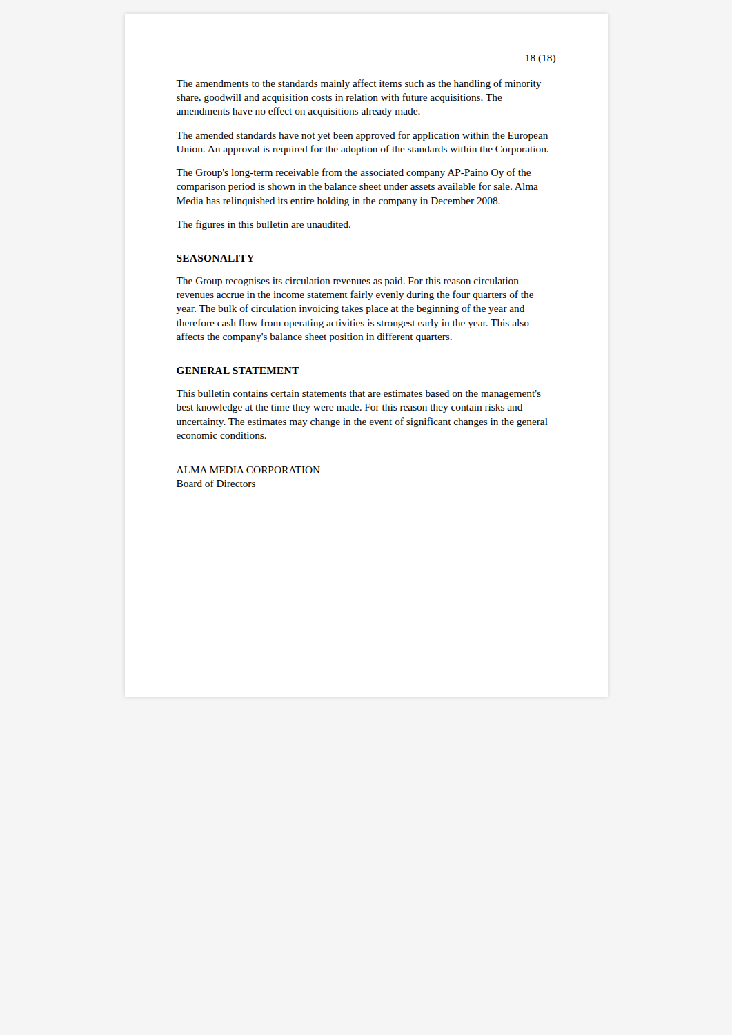18 (18)
The amendments to the standards mainly affect items such as the handling of minority share, goodwill and acquisition costs in relation with future acquisitions. The amendments have no effect on acquisitions already made.
The amended standards have not yet been approved for application within the European Union. An approval is required for the adoption of the standards within the Corporation.
The Group's long-term receivable from the associated company AP-Paino Oy of the comparison period is shown in the balance sheet under assets available for sale. Alma Media has relinquished its entire holding in the company in December 2008.
The figures in this bulletin are unaudited.
SEASONALITY
The Group recognises its circulation revenues as paid. For this reason circulation revenues accrue in the income statement fairly evenly during the four quarters of the year. The bulk of circulation invoicing takes place at the beginning of the year and therefore cash flow from operating activities is strongest early in the year. This also affects the company's balance sheet position in different quarters.
GENERAL STATEMENT
This bulletin contains certain statements that are estimates based on the management's best knowledge at the time they were made. For this reason they contain risks and uncertainty. The estimates may change in the event of significant changes in the general economic conditions.
ALMA MEDIA CORPORATION
Board of Directors